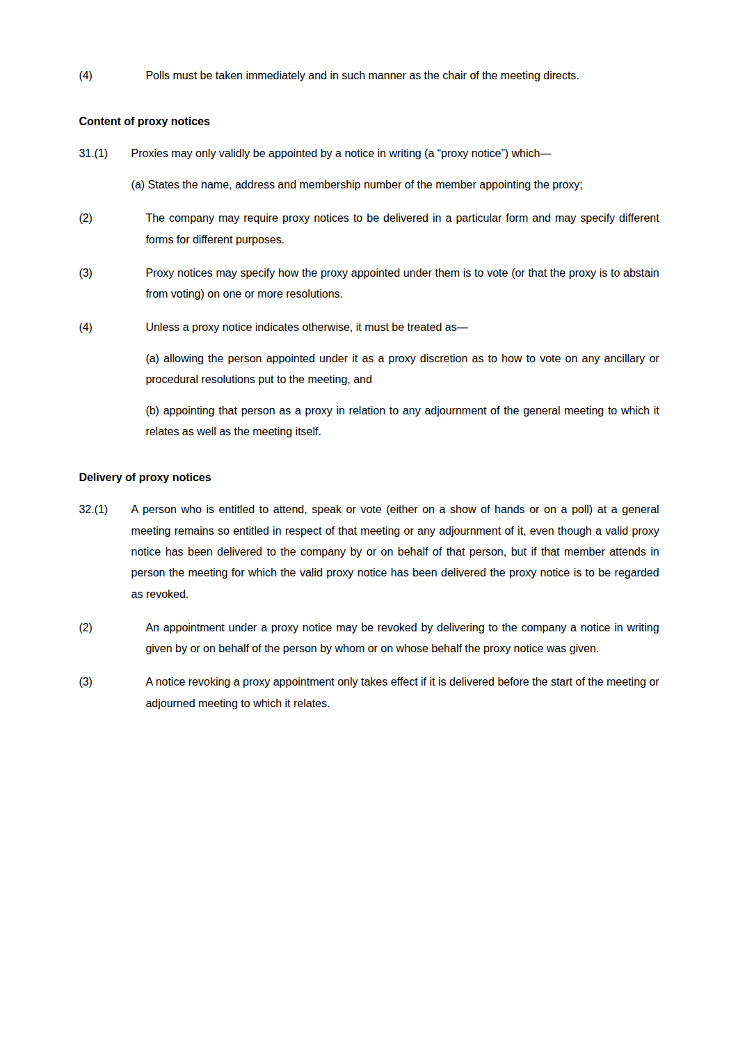(4)
Polls must be taken immediately and in such manner as the chair of the meeting directs.
Content of proxy notices
31.(1)
Proxies may only validly be appointed by a notice in writing (a “proxy notice”) which—
(a) States the name, address and membership number of the member appointing the proxy;
(2)
The company may require proxy notices to be delivered in a particular form and may specify different forms for different purposes.
(3)
Proxy notices may specify how the proxy appointed under them is to vote (or that the proxy is to abstain from voting) on one or more resolutions.
(4)
Unless a proxy notice indicates otherwise, it must be treated as—
(a) allowing the person appointed under it as a proxy discretion as to how to vote on any ancillary or procedural resolutions put to the meeting, and
(b) appointing that person as a proxy in relation to any adjournment of the general meeting to which it relates as well as the meeting itself.
Delivery of proxy notices
32.(1)
A person who is entitled to attend, speak or vote (either on a show of hands or on a poll) at a general meeting remains so entitled in respect of that meeting or any adjournment of it, even though a valid proxy notice has been delivered to the company by or on behalf of that person, but if that member attends in person the meeting for which the valid proxy notice has been delivered the proxy notice is to be regarded as revoked.
(2)
An appointment under a proxy notice may be revoked by delivering to the company a notice in writing given by or on behalf of the person by whom or on whose behalf the proxy notice was given.
(3)
A notice revoking a proxy appointment only takes effect if it is delivered before the start of the meeting or adjourned meeting to which it relates.